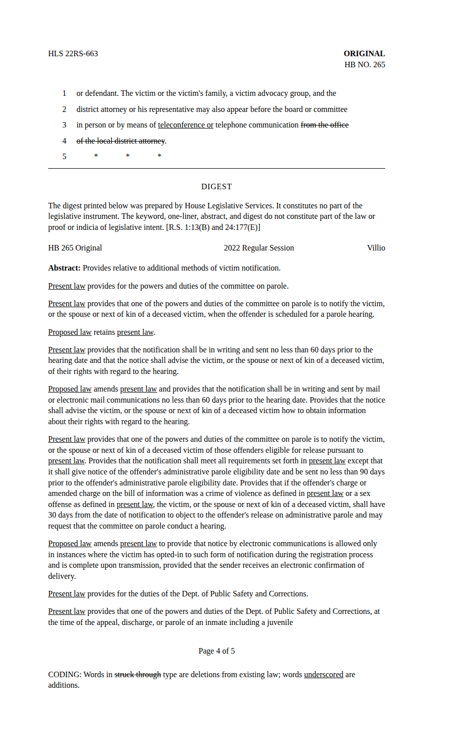HLS 22RS-663
ORIGINAL HB NO. 265
| 1 | or defendant. The victim or the victim's family, a victim advocacy group, and the |
| 2 | district attorney or his representative may also appear before the board or committee |
| 3 | in person or by means of teleconference or telephone communication from the office |
| 4 | of the local district attorney . |
| 5 | * * * |
DIGEST
The digest printed below was prepared by House Legislative Services. It constitutes no part of the legislative instrument. The keyword, one-liner, abstract, and digest do not constitute part of the law or proof or indicia of legislative intent. [R.S. 1:13(B) and 24:177(E)]
| HB 265 Original | 2022 Regular Session | Villio |
Abstract: Provides relative to additional methods of victim notification.
Present law provides for the powers and duties of the committee on parole.
Present law provides that one of the powers and duties of the committee on parole is to notify the victim, or the spouse or next of kin of a deceased victim, when the offender is scheduled for a parole hearing.
Proposed law retains present law.
Present law provides that the notification shall be in writing and sent no less than 60 days prior to the hearing date and that the notice shall advise the victim, or the spouse or next of kin of a deceased victim, of their rights with regard to the hearing.
Proposed law amends present law and provides that the notification shall be in writing and sent by mail or electronic mail communications no less than 60 days prior to the hearing date. Provides that the notice shall advise the victim, or the spouse or next of kin of a deceased victim how to obtain information about their rights with regard to the hearing.
Present law provides that one of the powers and duties of the committee on parole is to notify the victim, or the spouse or next of kin of a deceased victim of those offenders eligible for release pursuant to present law. Provides that the notification shall meet all requirements set forth in present law except that it shall give notice of the offender's administrative parole eligibility date and be sent no less than 90 days prior to the offender's administrative parole eligibility date. Provides that if the offender's charge or amended charge on the bill of information was a crime of violence as defined in present law or a sex offense as defined in present law, the victim, or the spouse or next of kin of a deceased victim, shall have 30 days from the date of notification to object to the offender's release on administrative parole and may request that the committee on parole conduct a hearing.
Proposed law amends present law to provide that notice by electronic communications is allowed only in instances where the victim has opted-in to such form of notification during the registration process and is complete upon transmission, provided that the sender receives an electronic confirmation of delivery.
Present law provides for the duties of the Dept. of Public Safety and Corrections.
Present law provides that one of the powers and duties of the Dept. of Public Safety and Corrections, at the time of the appeal, discharge, or parole of an inmate including a juvenile
Page 4 of 5
CODING: Words in struck through type are deletions from existing law; words underscored are additions.